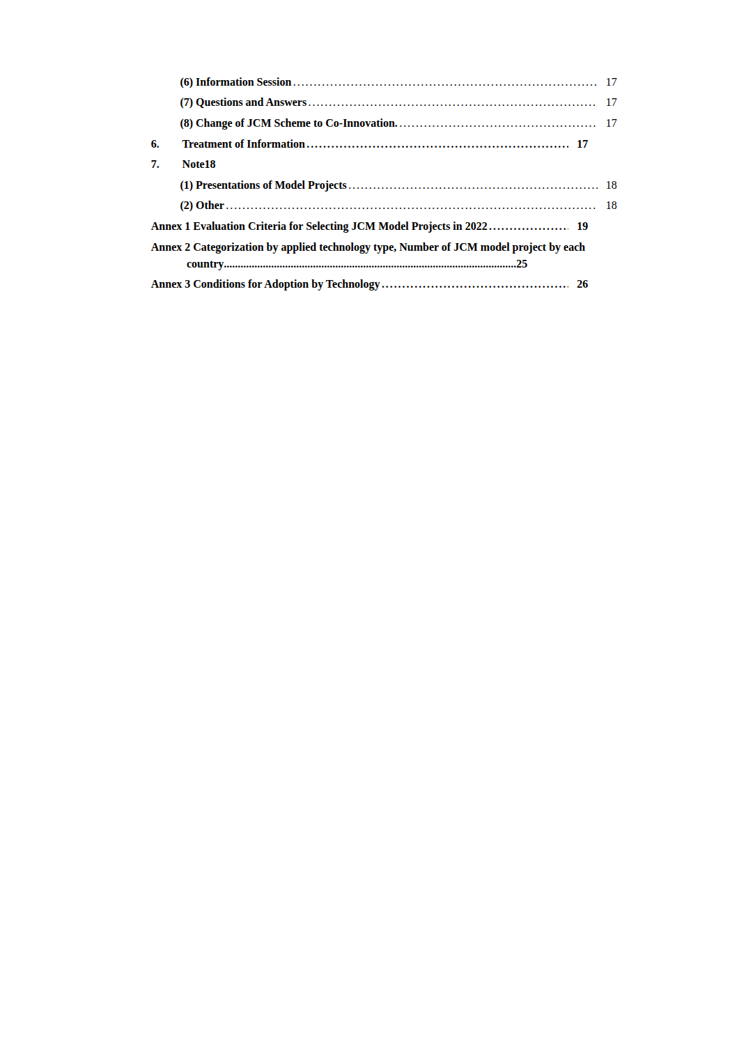(6) Information Session .................................................................................................. 17
(7) Questions and Answers .............................................................................................. 17
(8) Change of JCM Scheme to Co-Innovation. ................................................................... 17
6. Treatment of Information ..................................................................................................... 17
7. Note18
(1) Presentations of Model Projects .................................................................................. 18
(2) Other ......................................................................................................... 18
Annex 1 Evaluation Criteria for Selecting JCM Model Projects in 2022 .................................... 19
Annex 2 Categorization by applied technology type, Number of JCM model project by each
country ......................................................................................................... 25
Annex 3 Conditions for Adoption by Technology .......................................................................... 26